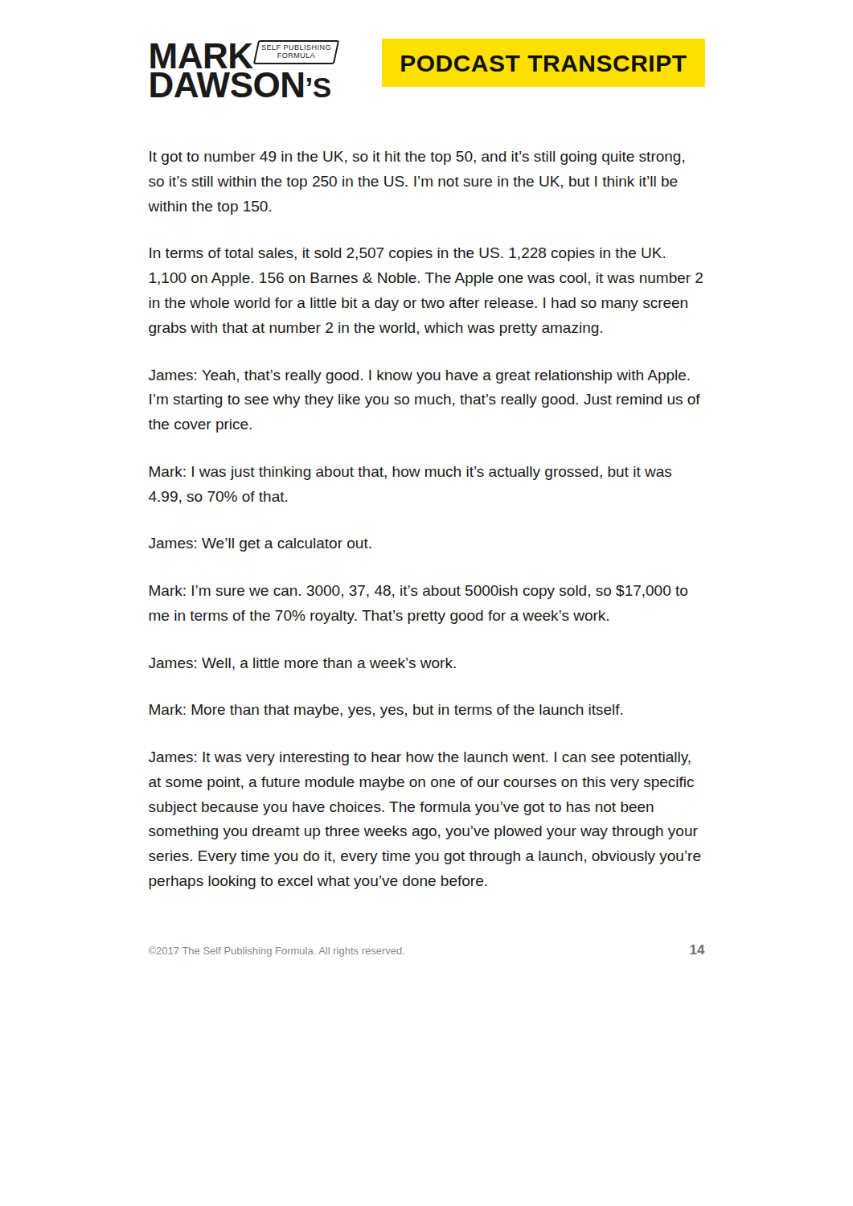MarkSELF PUBLISHING
FORMULA Dawson’s
Podcast Transcript
It got to number 49 in the UK, so it hit the top 50, and it’s still going quite strong, so it’s still within the top 250 in the US. I’m not sure in the UK, but I think it’ll be within the top 150.
In terms of total sales, it sold 2,507 copies in the US. 1,228 copies in the UK. 1,100 on Apple. 156 on Barnes & Noble. The Apple one was cool, it was number 2 in the whole world for a little bit a day or two after release. I had so many screen grabs with that at number 2 in the world, which was pretty amazing.
James: Yeah, that’s really good. I know you have a great relationship with Apple. I’m starting to see why they like you so much, that’s really good. Just remind us of the cover price.
Mark: I was just thinking about that, how much it’s actually grossed, but it was 4.99, so 70% of that.
James: We’ll get a calculator out.
Mark: I’m sure we can. 3000, 37, 48, it’s about 5000ish copy sold, so $17,000 to me in terms of the 70% royalty. That’s pretty good for a week’s work.
James: Well, a little more than a week’s work.
Mark: More than that maybe, yes, yes, but in terms of the launch itself.
James: It was very interesting to hear how the launch went. I can see potentially, at some point, a future module maybe on one of our courses on this very specific subject because you have choices. The formula you’ve got to has not been something you dreamt up three weeks ago, you’ve plowed your way through your series. Every time you do it, every time you got through a launch, obviously you’re perhaps looking to excel what you’ve done before.
©2017 The Self Publishing Formula. All rights reserved.
14